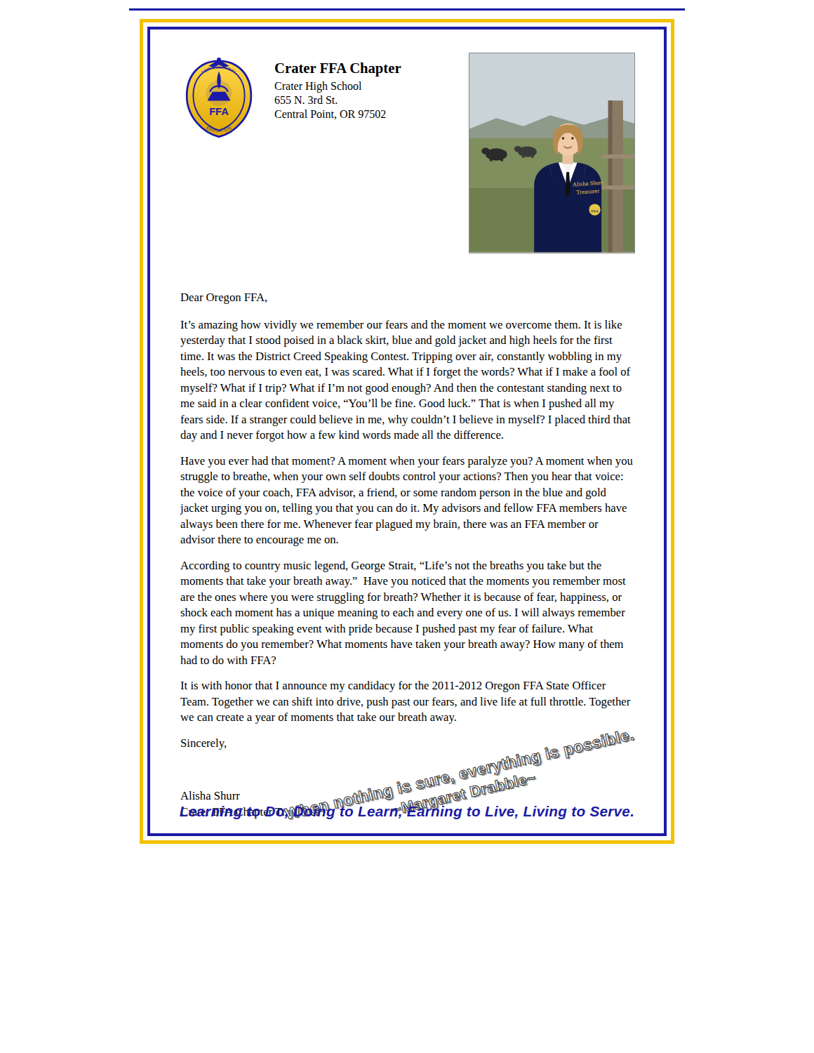FFA AGRICULTURAL EDUCATION
Crater FFA Chapter
Crater High School
655 N. 3rd St.
Central Point, OR 97502
Alisha Shurr Treasurer FFA
Dear Oregon FFA,
It’s amazing how vividly we remember our fears and the moment we overcome them. It is like yesterday that I stood poised in a black skirt, blue and gold jacket and high heels for the first time. It was the District Creed Speaking Contest. Tripping over air, constantly wobbling in my heels, too nervous to even eat, I was scared. What if I forget the words? What if I make a fool of myself? What if I trip? What if I’m not good enough? And then the contestant standing next to me said in a clear confident voice, “You’ll be fine. Good luck.” That is when I pushed all my fears side. If a stranger could believe in me, why couldn’t I believe in myself? I placed third that day and I never forgot how a few kind words made all the difference.
Have you ever had that moment? A moment when your fears paralyze you? A moment when you struggle to breathe, when your own self doubts control your actions? Then you hear that voice: the voice of your coach, FFA advisor, a friend, or some random person in the blue and gold jacket urging you on, telling you that you can do it. My advisors and fellow FFA members have always been there for me. Whenever fear plagued my brain, there was an FFA member or advisor there to encourage me on.
According to country music legend, George Strait, “Life’s not the breaths you take but the moments that take your breath away.” Have you noticed that the moments you remember most are the ones where you were struggling for breath? Whether it is because of fear, happiness, or shock each moment has a unique meaning to each and every one of us. I will always remember my first public speaking event with pride because I pushed past my fear of failure. What moments do you remember? What moments have taken your breath away? How many of them had to do with FFA?
It is with honor that I announce my candidacy for the 2011-2012 Oregon FFA State Officer Team. Together we can shift into drive, push past our fears, and live life at full throttle. Together we can create a year of moments that take our breath away.
Sincerely,
Alisha Shurr
Crater FFA Chapter Treasurer
When nothing is sure, everything is possible. ~Margaret Drabble~
Learning to Do, Doing to Learn, Earning to Live, Living to Serve.